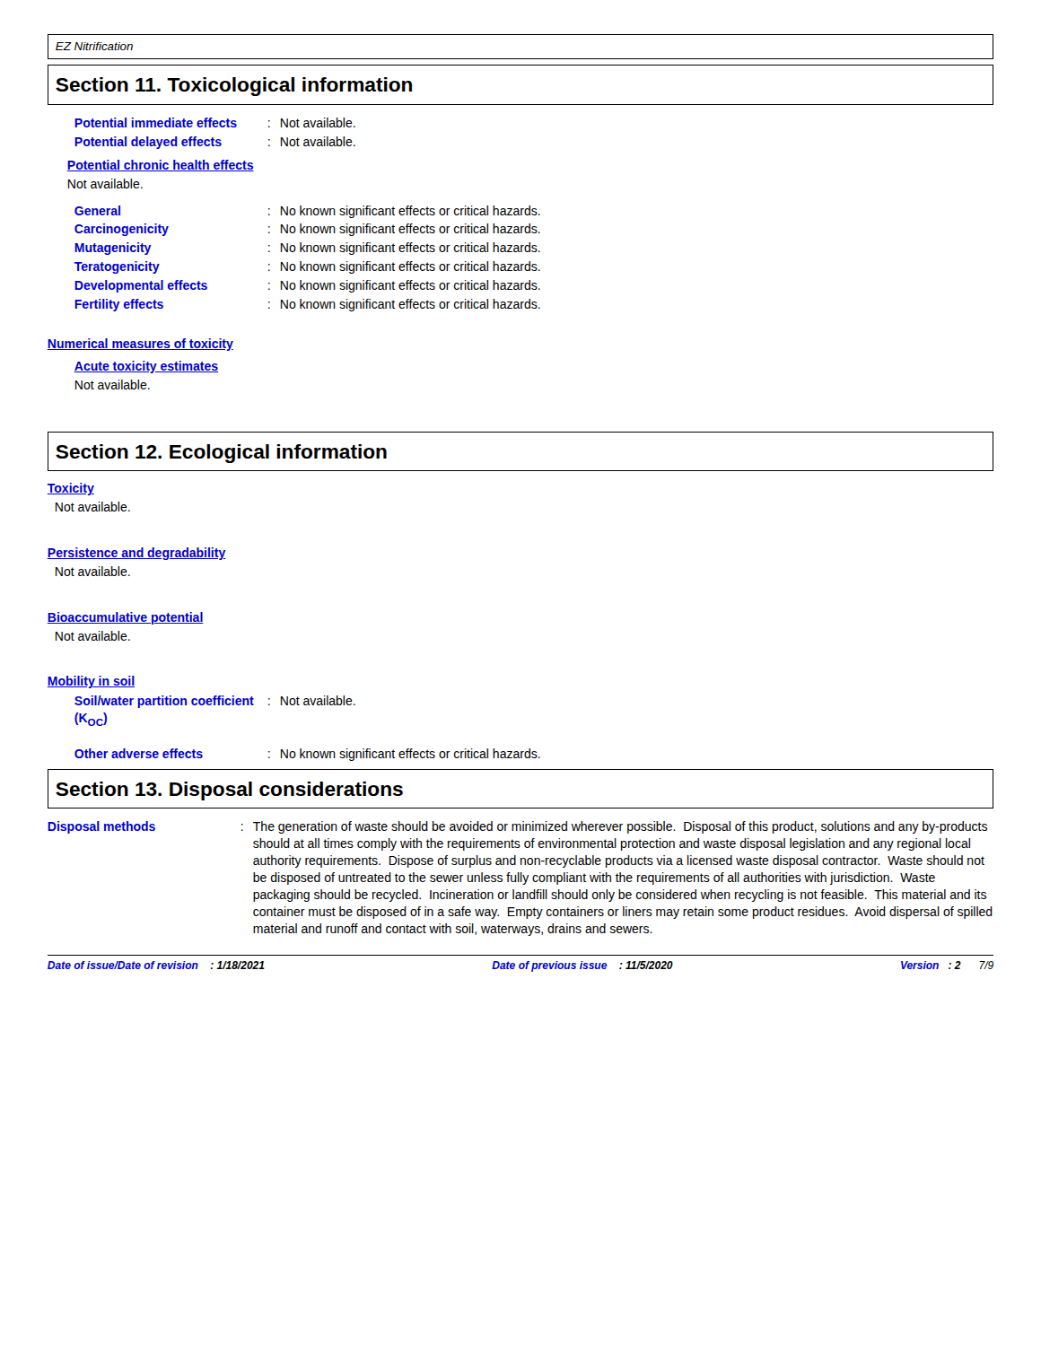EZ Nitrification
Section 11. Toxicological information
| | Potential immediate effects | : | Not available. |
| | Potential delayed effects | : | Not available. |
Potential chronic health effects
Not available.
| | General | : | No known significant effects or critical hazards. |
| | Carcinogenicity | : | No known significant effects or critical hazards. |
| | Mutagenicity | : | No known significant effects or critical hazards. |
| | Teratogenicity | : | No known significant effects or critical hazards. |
| | Developmental effects | : | No known significant effects or critical hazards. |
| | Fertility effects | : | No known significant effects or critical hazards. |
Numerical measures of toxicity
Acute toxicity estimates
Not available.
Section 12. Ecological information
Toxicity
Not available.
Persistence and degradability
Not available.
Bioaccumulative potential
Not available.
Mobility in soil
| | Soil/water partition coefficient (K OC ) | : | Not available. |
| | Other adverse effects | : | No known significant effects or critical hazards. |
Section 13. Disposal considerations
| Disposal methods | : | The generation of waste should be avoided or minimized wherever possible. Disposal of this product, solutions and any by-products should at all times comply with the requirements of environmental protection and waste disposal legislation and any regional local authority requirements. Dispose of surplus and non-recyclable products via a licensed waste disposal contractor. Waste should not be disposed of untreated to the sewer unless fully compliant with the requirements of all authorities with jurisdiction. Waste packaging should be recycled. Incineration or landfill should only be considered when recycling is not feasible. This material and its container must be disposed of in a safe way. Empty containers or liners may retain some product residues. Avoid dispersal of spilled material and runoff and contact with soil, waterways, drains and sewers. |
Date of issue/Date of revision : 1/18/2021 Date of previous issue : 11/5/2020 Version : 2 7/9